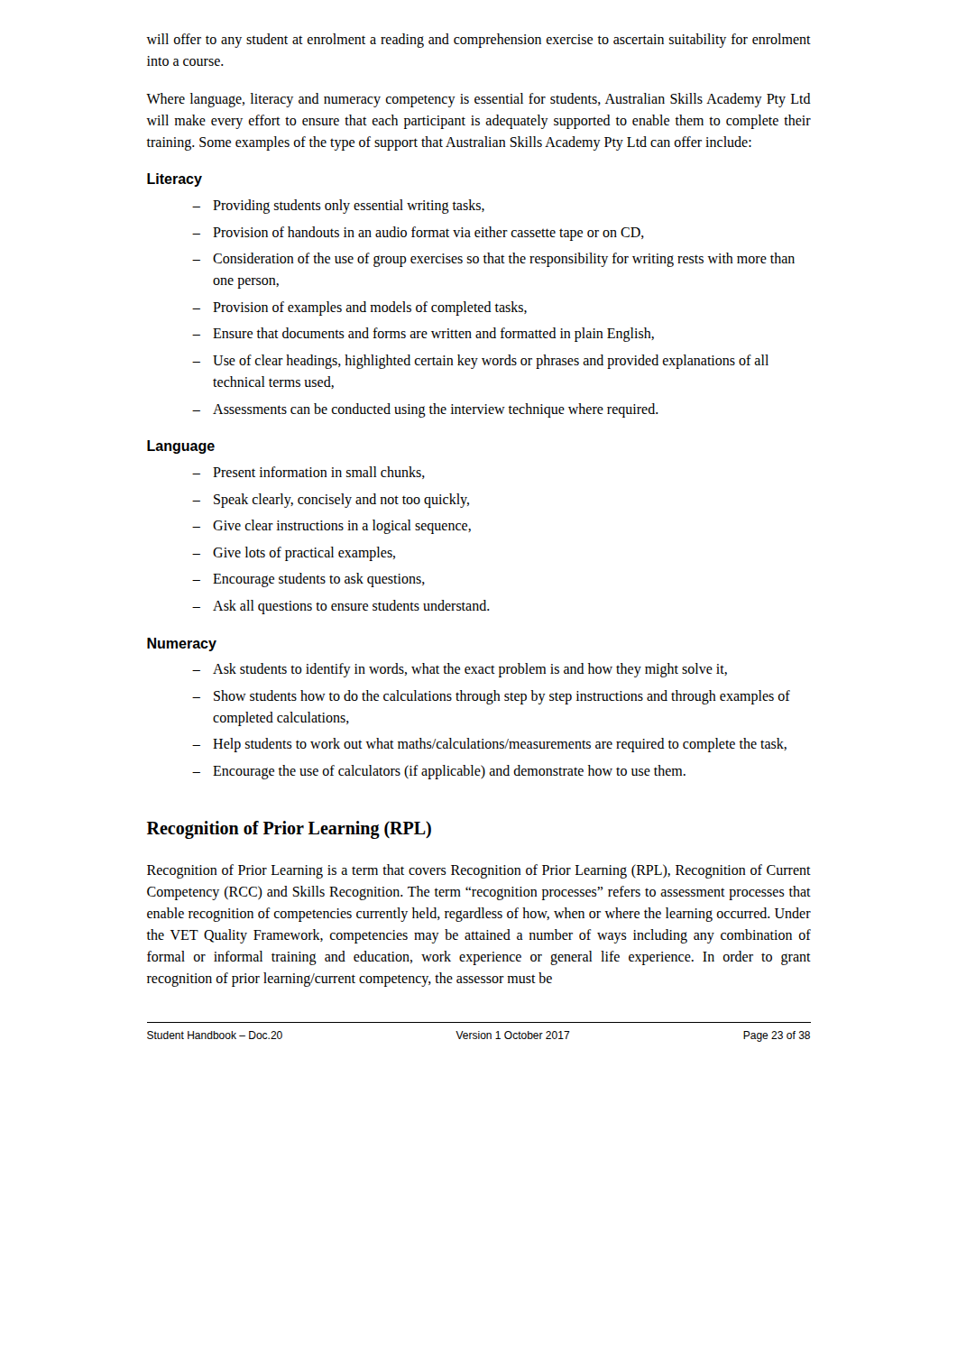will offer to any student at enrolment a reading and comprehension exercise to ascertain suitability for enrolment into a course.
Where language, literacy and numeracy competency is essential for students, Australian Skills Academy Pty Ltd will make every effort to ensure that each participant is adequately supported to enable them to complete their training. Some examples of the type of support that Australian Skills Academy Pty Ltd can offer include:
Literacy
Providing students only essential writing tasks,
Provision of handouts in an audio format via either cassette tape or on CD,
Consideration of the use of group exercises so that the responsibility for writing rests with more than one person,
Provision of examples and models of completed tasks,
Ensure that documents and forms are written and formatted in plain English,
Use of clear headings, highlighted certain key words or phrases and provided explanations of all technical terms used,
Assessments can be conducted using the interview technique where required.
Language
Present information in small chunks,
Speak clearly, concisely and not too quickly,
Give clear instructions in a logical sequence,
Give lots of practical examples,
Encourage students to ask questions,
Ask all questions to ensure students understand.
Numeracy
Ask students to identify in words, what the exact problem is and how they might solve it,
Show students how to do the calculations through step by step instructions and through examples of completed calculations,
Help students to work out what maths/calculations/measurements are required to complete the task,
Encourage the use of calculators (if applicable) and demonstrate how to use them.
Recognition of Prior Learning (RPL)
Recognition of Prior Learning is a term that covers Recognition of Prior Learning (RPL), Recognition of Current Competency (RCC) and Skills Recognition. The term “recognition processes” refers to assessment processes that enable recognition of competencies currently held, regardless of how, when or where the learning occurred. Under the VET Quality Framework, competencies may be attained a number of ways including any combination of formal or informal training and education, work experience or general life experience. In order to grant recognition of prior learning/current competency, the assessor must be
Student Handbook – Doc.20 Version 1 October 2017 Page 23 of 38